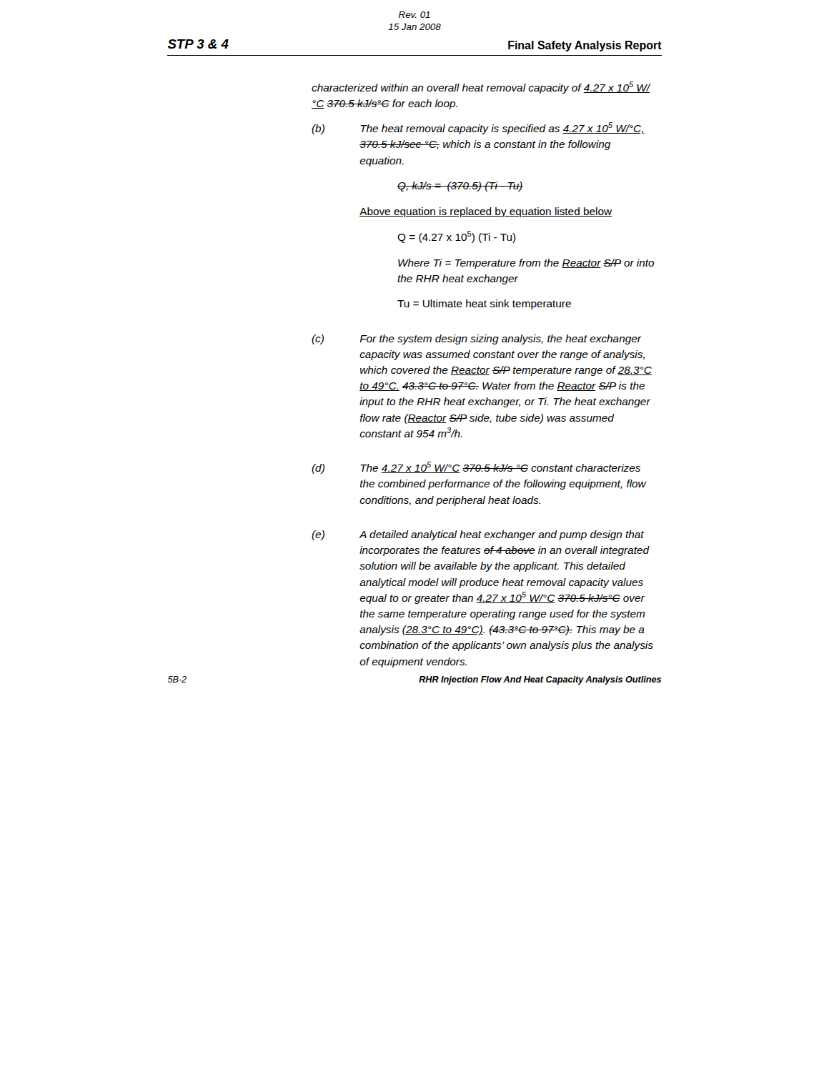STP 3 & 4
Final Safety Analysis Report
Rev. 01
15 Jan 2008
characterized within an overall heat removal capacity of 4.27 x 105 W/°C 370.5 kJ/s°C for each loop.
(b)
The heat removal capacity is specified as 4.27 x 105 W/°C, 370.5 kJ/sec °C, which is a constant in the following equation.
Q, kJ/s = (370.5) (Ti - Tu)
Above equation is replaced by equation listed below
Q = (4.27 x 105) (Ti - Tu)
Where Ti = Temperature from the Reactor S/P or into the RHR heat exchanger
Tu = Ultimate heat sink temperature
(c)
For the system design sizing analysis, the heat exchanger capacity was assumed constant over the range of analysis, which covered the Reactor S/P temperature range of 28.3°C to 49°C. 43.3°C to 97°C. Water from the Reactor S/P is the input to the RHR heat exchanger, or Ti. The heat exchanger flow rate (Reactor S/P side, tube side) was assumed constant at 954 m3/h.
(d)
The 4.27 x 105 W/°C 370.5 kJ/s °C constant characterizes the combined performance of the following equipment, flow conditions, and peripheral heat loads.
(e)
A detailed analytical heat exchanger and pump design that incorporates the features of 4 above in an overall integrated solution will be available by the applicant. This detailed analytical model will produce heat removal capacity values equal to or greater than 4.27 x 105 W/°C 370.5 kJ/s°C over the same temperature operating range used for the system analysis (28.3°C to 49°C). (43.3°C to 97°C). This may be a combination of the applicants’ own analysis plus the analysis of equipment vendors.
5B-2
RHR Injection Flow And Heat Capacity Analysis Outlines